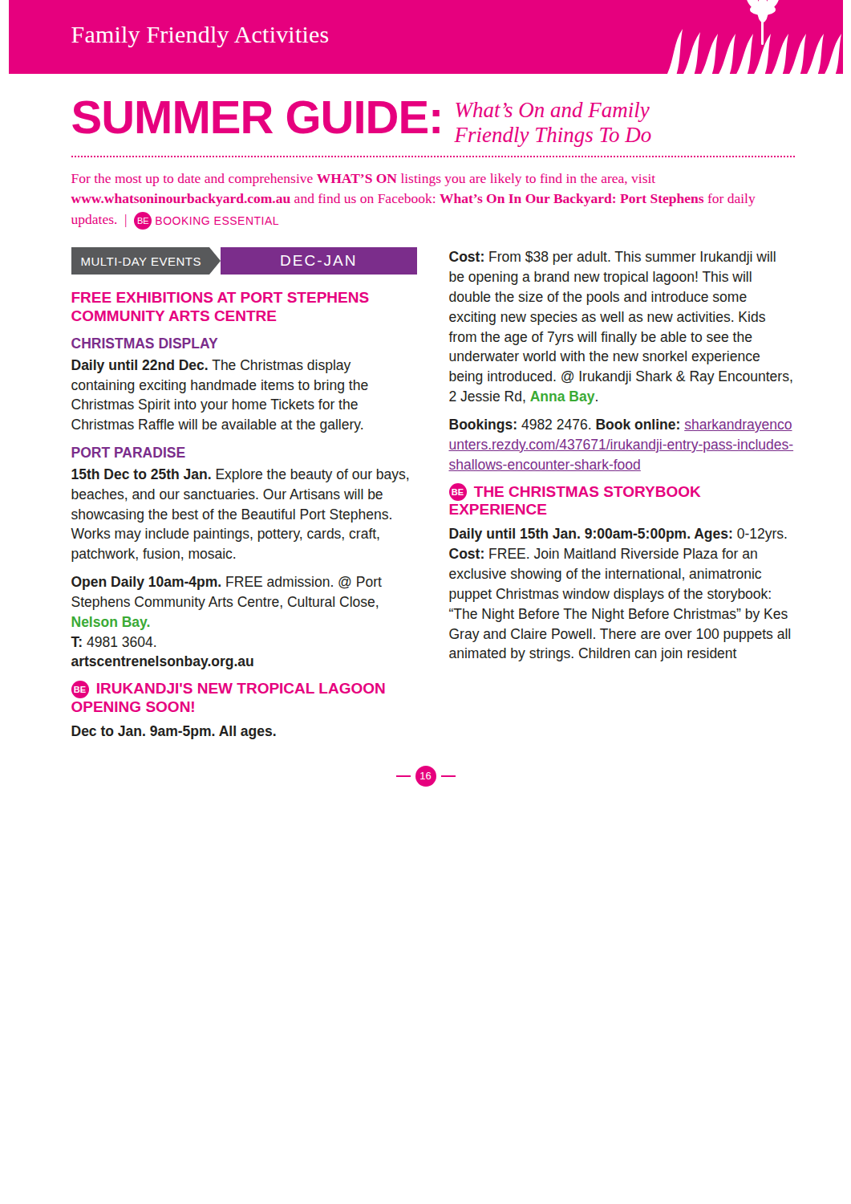Family Friendly Activities
Summer Guide:
What’s On and Family
Friendly Things To Do
For the most up to date and comprehensive WHAT’S ON listings you are likely to find in the area, visit www.whatsoninourbackyard.com.au and find us on Facebook: What’s On In Our Backyard: Port Stephens for daily updates. | BE BOOKING ESSENTIAL
MULTI-DAY EVENTS
DEC-JAN
FREE EXHIBITIONS AT PORT STEPHENS COMMUNITY ARTS CENTRE
CHRISTMAS DISPLAY
Daily until 22nd Dec. The Christmas display containing exciting handmade items to bring the Christmas Spirit into your home Tickets for the Christmas Raffle will be available at the gallery.
PORT PARADISE
15th Dec to 25th Jan. Explore the beauty of our bays, beaches, and our sanctuaries. Our Artisans will be showcasing the best of the Beautiful Port Stephens. Works may include paintings, pottery, cards, craft, patchwork, fusion, mosaic.
Open Daily 10am-4pm. FREE admission. @ Port Stephens Community Arts Centre, Cultural Close, Nelson Bay.
T: 4981 3604.
artscentrenelsonbay.org.au
BE IRUKANDJI'S NEW TROPICAL LAGOON OPENING SOON!
Dec to Jan. 9am-5pm. All ages.
Cost: From $38 per adult. This summer Irukandji will be opening a brand new tropical lagoon! This will double the size of the pools and introduce some exciting new species as well as new activities. Kids from the age of 7yrs will finally be able to see the underwater world with the new snorkel experience being introduced. @ Irukandji Shark & Ray Encounters, 2 Jessie Rd, Anna Bay.
Bookings: 4982 2476. Book online: sharkandrayencounters.rezdy.com/437671/irukandji-entry-pass-includes-shallows-encounter-shark-food
BE THE CHRISTMAS STORYBOOK EXPERIENCE
Daily until 15th Jan. 9:00am-5:00pm. Ages: 0-12yrs. Cost: FREE. Join Maitland Riverside Plaza for an exclusive showing of the international, animatronic puppet Christmas window displays of the storybook: “The Night Before The Night Before Christmas” by Kes Gray and Claire Powell. There are over 100 puppets all animated by strings. Children can join resident
16